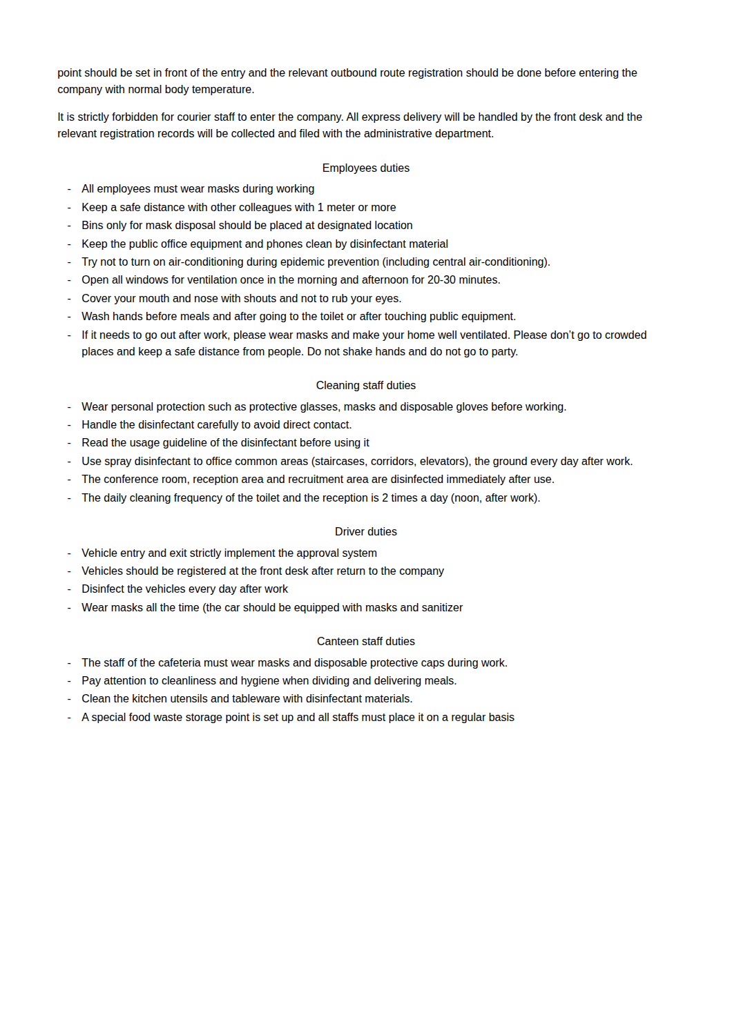point should be set in front of the entry and the relevant outbound route registration should be done before entering the company with normal body temperature.
It is strictly forbidden for courier staff to enter the company. All express delivery will be handled by the front desk and the relevant registration records will be collected and filed with the administrative department.
Employees duties
All employees must wear masks during working
Keep a safe distance with other colleagues with 1 meter or more
Bins only for mask disposal should be placed at designated location
Keep the public office equipment and phones clean by disinfectant material
Try not to turn on air-conditioning during epidemic prevention (including central air-conditioning).
Open all windows for ventilation once in the morning and afternoon for 20-30 minutes.
Cover your mouth and nose with shouts and not to rub your eyes.
Wash hands before meals and after going to the toilet or after touching public equipment.
If it needs to go out after work, please wear masks and make your home well ventilated. Please don’t go to crowded places and keep a safe distance from people. Do not shake hands and do not go to party.
Cleaning staff duties
Wear personal protection such as protective glasses, masks and disposable gloves before working.
Handle the disinfectant carefully to avoid direct contact.
Read the usage guideline of the disinfectant before using it
Use spray disinfectant to office common areas (staircases, corridors, elevators), the ground every day after work.
The conference room, reception area and recruitment area are disinfected immediately after use.
The daily cleaning frequency of the toilet and the reception is 2 times a day (noon, after work).
Driver duties
Vehicle entry and exit strictly implement the approval system
Vehicles should be registered at the front desk after return to the company
Disinfect the vehicles every day after work
Wear masks all the time (the car should be equipped with masks and sanitizer
Canteen staff duties
The staff of the cafeteria must wear masks and disposable protective caps during work.
Pay attention to cleanliness and hygiene when dividing and delivering meals.
Clean the kitchen utensils and tableware with disinfectant materials.
A special food waste storage point is set up and all staffs must place it on a regular basis